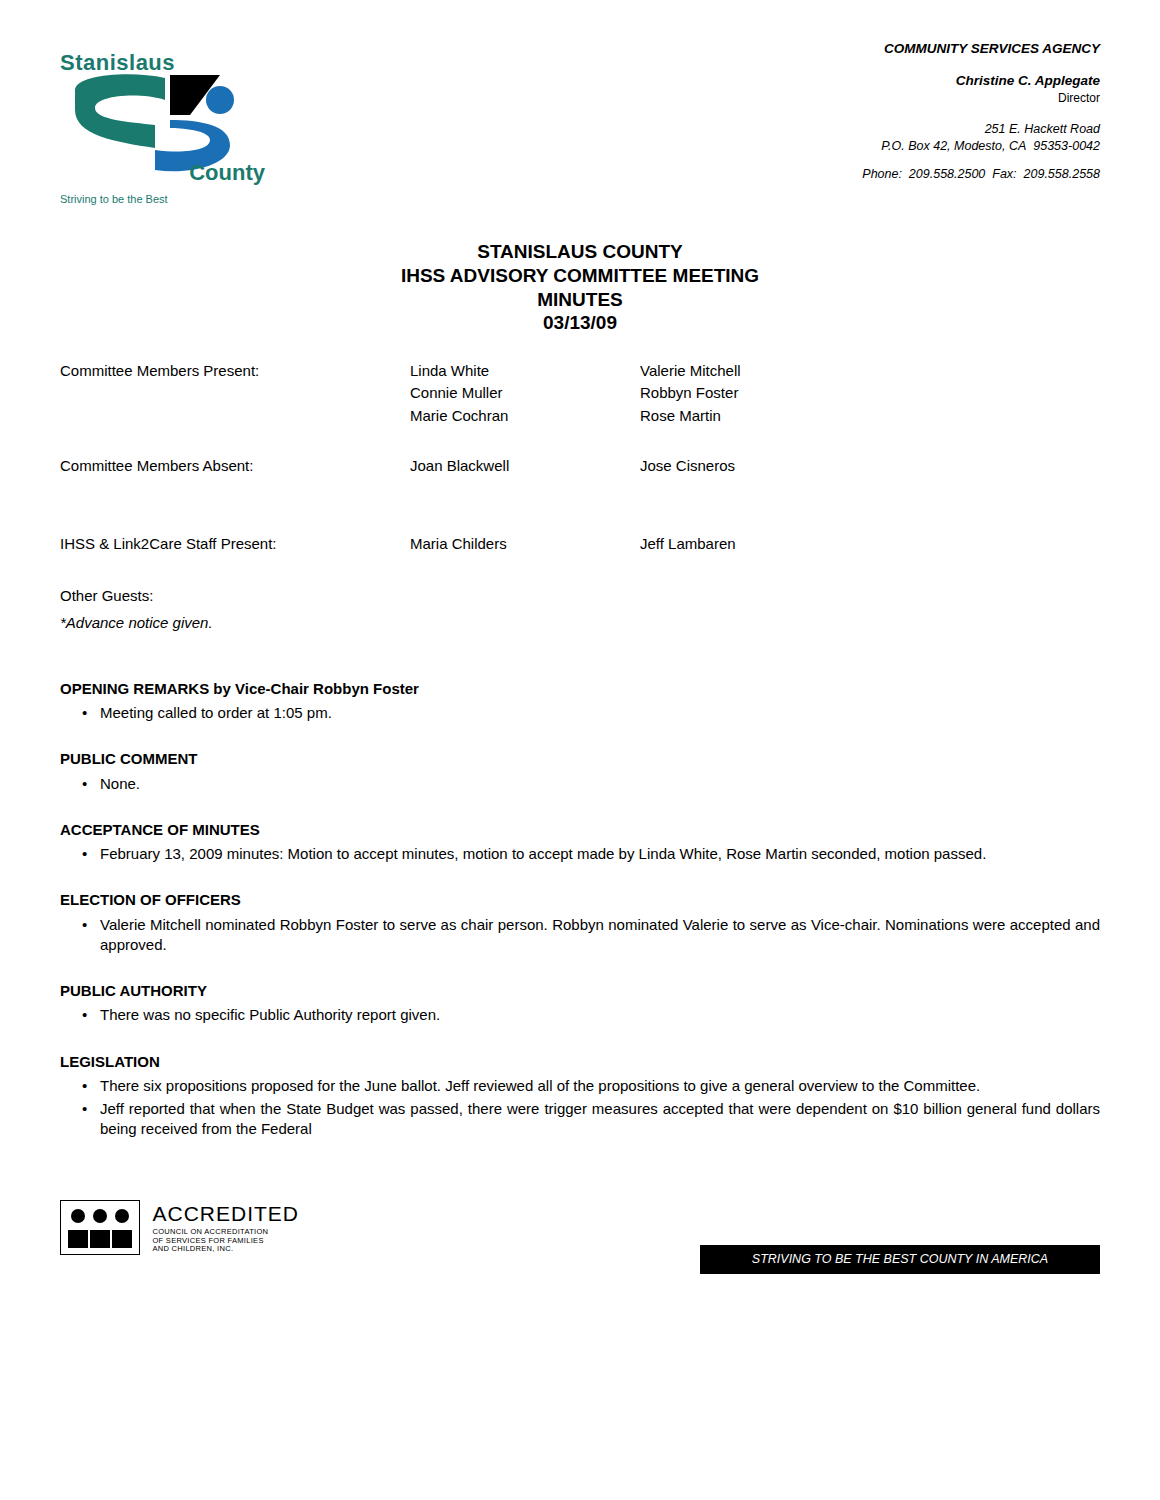Stanislaus
County
Striving to be the Best
COMMUNITY SERVICES AGENCY
Christine C. Applegate
Director
251 E. Hackett Road
P.O. Box 42, Modesto, CA 95353-0042
Phone: 209.558.2500 Fax: 209.558.2558
STANISLAUS COUNTY
IHSS ADVISORY COMMITTEE MEETING
MINUTES
03/13/09
| Committee Members Present: | Linda White | Valerie Mitchell |
| | Connie Muller | Robbyn Foster |
| | Marie Cochran | Rose Martin |
| Committee Members Absent: | Joan Blackwell | Jose Cisneros |
| IHSS & Link2Care Staff Present: | Maria Childers | Jeff Lambaren |
Other Guests:
*Advance notice given.
OPENING REMARKS by Vice-Chair Robbyn Foster
Meeting called to order at 1:05 pm.
PUBLIC COMMENT
None.
ACCEPTANCE OF MINUTES
February 13, 2009 minutes: Motion to accept minutes, motion to accept made by Linda White, Rose Martin seconded, motion passed.
ELECTION OF OFFICERS
Valerie Mitchell nominated Robbyn Foster to serve as chair person. Robbyn nominated Valerie to serve as Vice-chair. Nominations were accepted and approved.
PUBLIC AUTHORITY
There was no specific Public Authority report given.
LEGISLATION
There six propositions proposed for the June ballot. Jeff reviewed all of the propositions to give a general overview to the Committee.
Jeff reported that when the State Budget was passed, there were trigger measures accepted that were dependent on $10 billion general fund dollars being received from the Federal
ACCREDITED
COUNCIL ON ACCREDITATION
OF SERVICES FOR FAMILIES
AND CHILDREN, INC.
STRIVING TO BE THE BEST COUNTY IN AMERICA